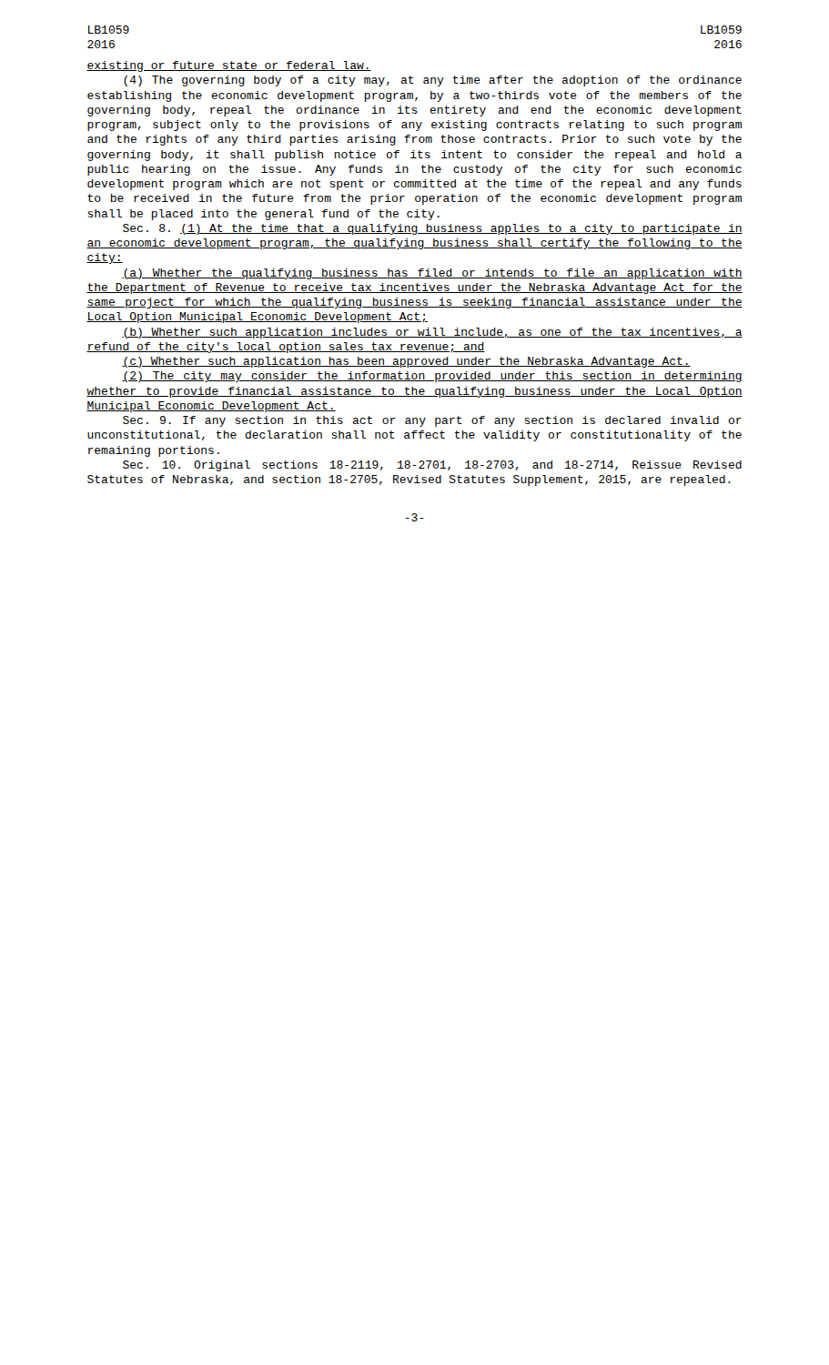LB1059
2016
LB1059
2016
existing or future state or federal law.
(4) The governing body of a city may, at any time after the adoption of the ordinance establishing the economic development program, by a two-thirds vote of the members of the governing body, repeal the ordinance in its entirety and end the economic development program, subject only to the provisions of any existing contracts relating to such program and the rights of any third parties arising from those contracts. Prior to such vote by the governing body, it shall publish notice of its intent to consider the repeal and hold a public hearing on the issue. Any funds in the custody of the city for such economic development program which are not spent or committed at the time of the repeal and any funds to be received in the future from the prior operation of the economic development program shall be placed into the general fund of the city.
Sec. 8. (1) At the time that a qualifying business applies to a city to participate in an economic development program, the qualifying business shall certify the following to the city:
(a) Whether the qualifying business has filed or intends to file an application with the Department of Revenue to receive tax incentives under the Nebraska Advantage Act for the same project for which the qualifying business is seeking financial assistance under the Local Option Municipal Economic Development Act;
(b) Whether such application includes or will include, as one of the tax incentives, a refund of the city's local option sales tax revenue; and
(c) Whether such application has been approved under the Nebraska Advantage Act.
(2) The city may consider the information provided under this section in determining whether to provide financial assistance to the qualifying business under the Local Option Municipal Economic Development Act.
Sec. 9. If any section in this act or any part of any section is declared invalid or unconstitutional, the declaration shall not affect the validity or constitutionality of the remaining portions.
Sec. 10. Original sections 18-2119, 18-2701, 18-2703, and 18-2714, Reissue Revised Statutes of Nebraska, and section 18-2705, Revised Statutes Supplement, 2015, are repealed.
-3-